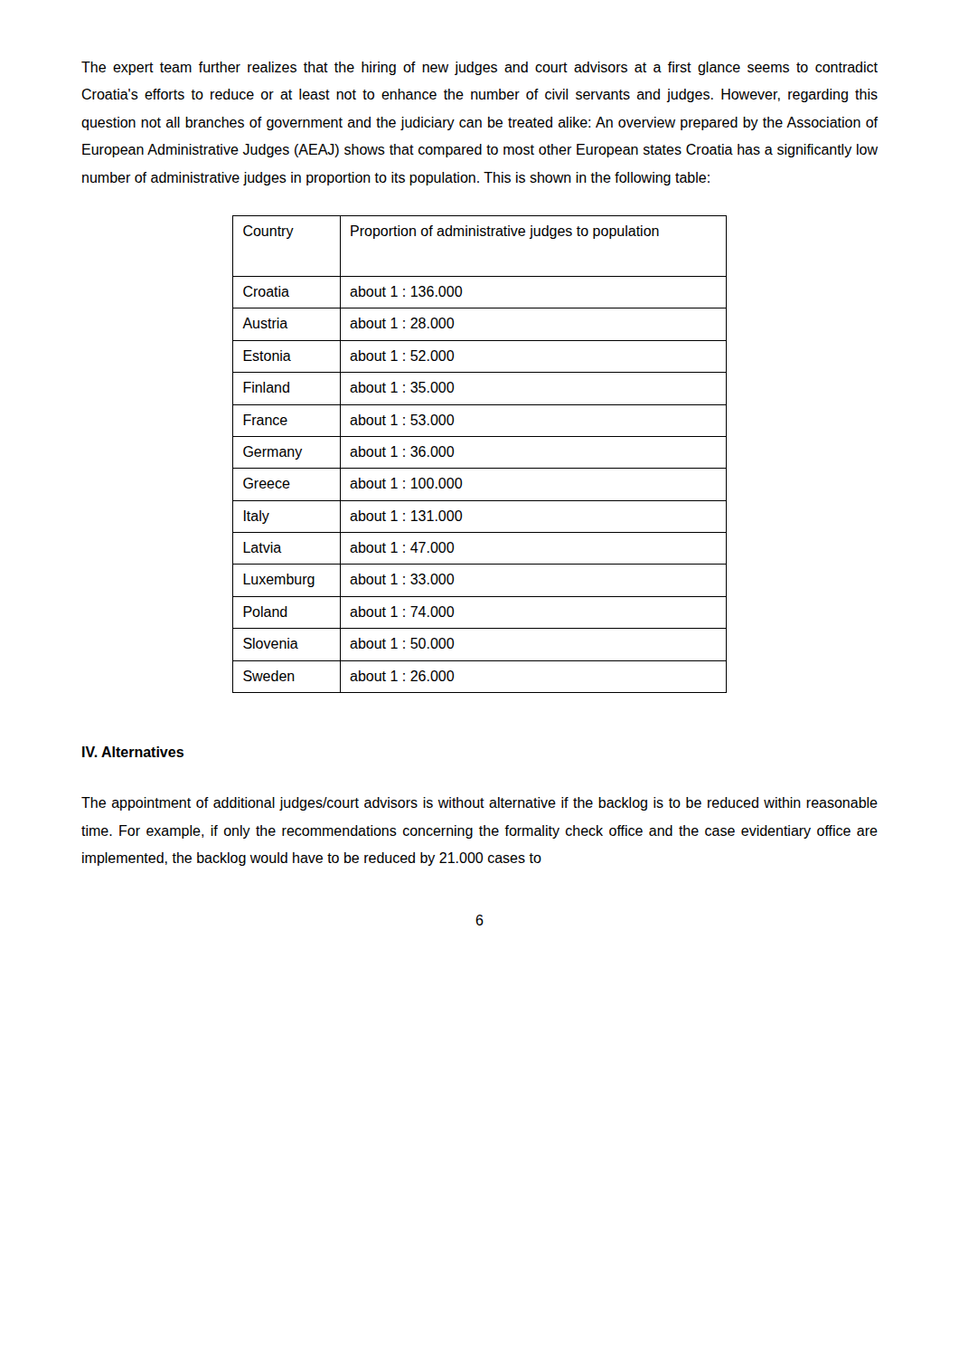The expert team further realizes that the hiring of new judges and court advisors at a first glance seems to contradict Croatia's efforts to reduce or at least not to enhance the number of civil servants and judges. However, regarding this question not all branches of government and the judiciary can be treated alike: An overview prepared by the Association of European Administrative Judges (AEAJ) shows that compared to most other European states Croatia has a significantly low number of administrative judges in proportion to its population. This is shown in the following table:
| Country | Proportion of administrative judges to population |
| Croatia | about 1 : 136.000 |
| Austria | about 1 : 28.000 |
| Estonia | about 1 : 52.000 |
| Finland | about 1 : 35.000 |
| France | about 1 : 53.000 |
| Germany | about 1 : 36.000 |
| Greece | about 1 : 100.000 |
| Italy | about 1 : 131.000 |
| Latvia | about 1 : 47.000 |
| Luxemburg | about 1 : 33.000 |
| Poland | about 1 : 74.000 |
| Slovenia | about 1 : 50.000 |
| Sweden | about 1 : 26.000 |
IV. Alternatives
The appointment of additional judges/court advisors is without alternative if the backlog is to be reduced within reasonable time. For example, if only the recommendations concerning the formality check office and the case evidentiary office are implemented, the backlog would have to be reduced by 21.000 cases to
6